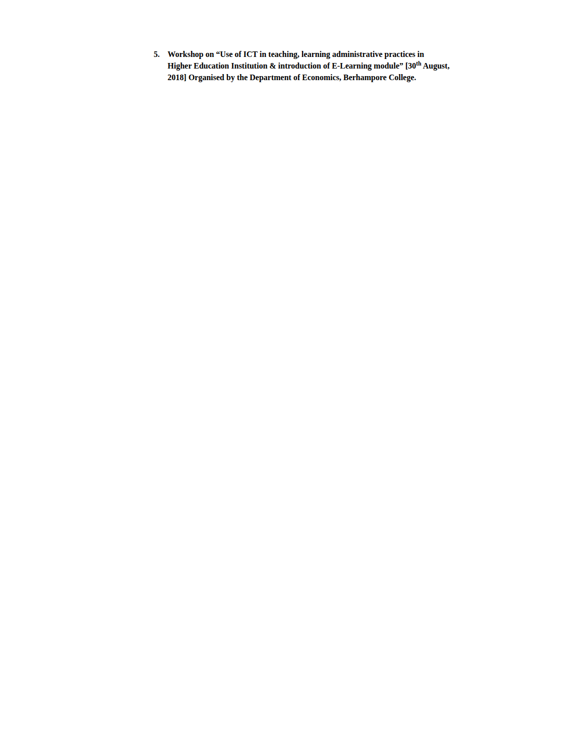Workshop on “Use of ICT in teaching, learning administrative practices in Higher Education Institution & introduction of E-Learning module” [30th August, 2018] Organised by the Department of Economics, Berhampore College.